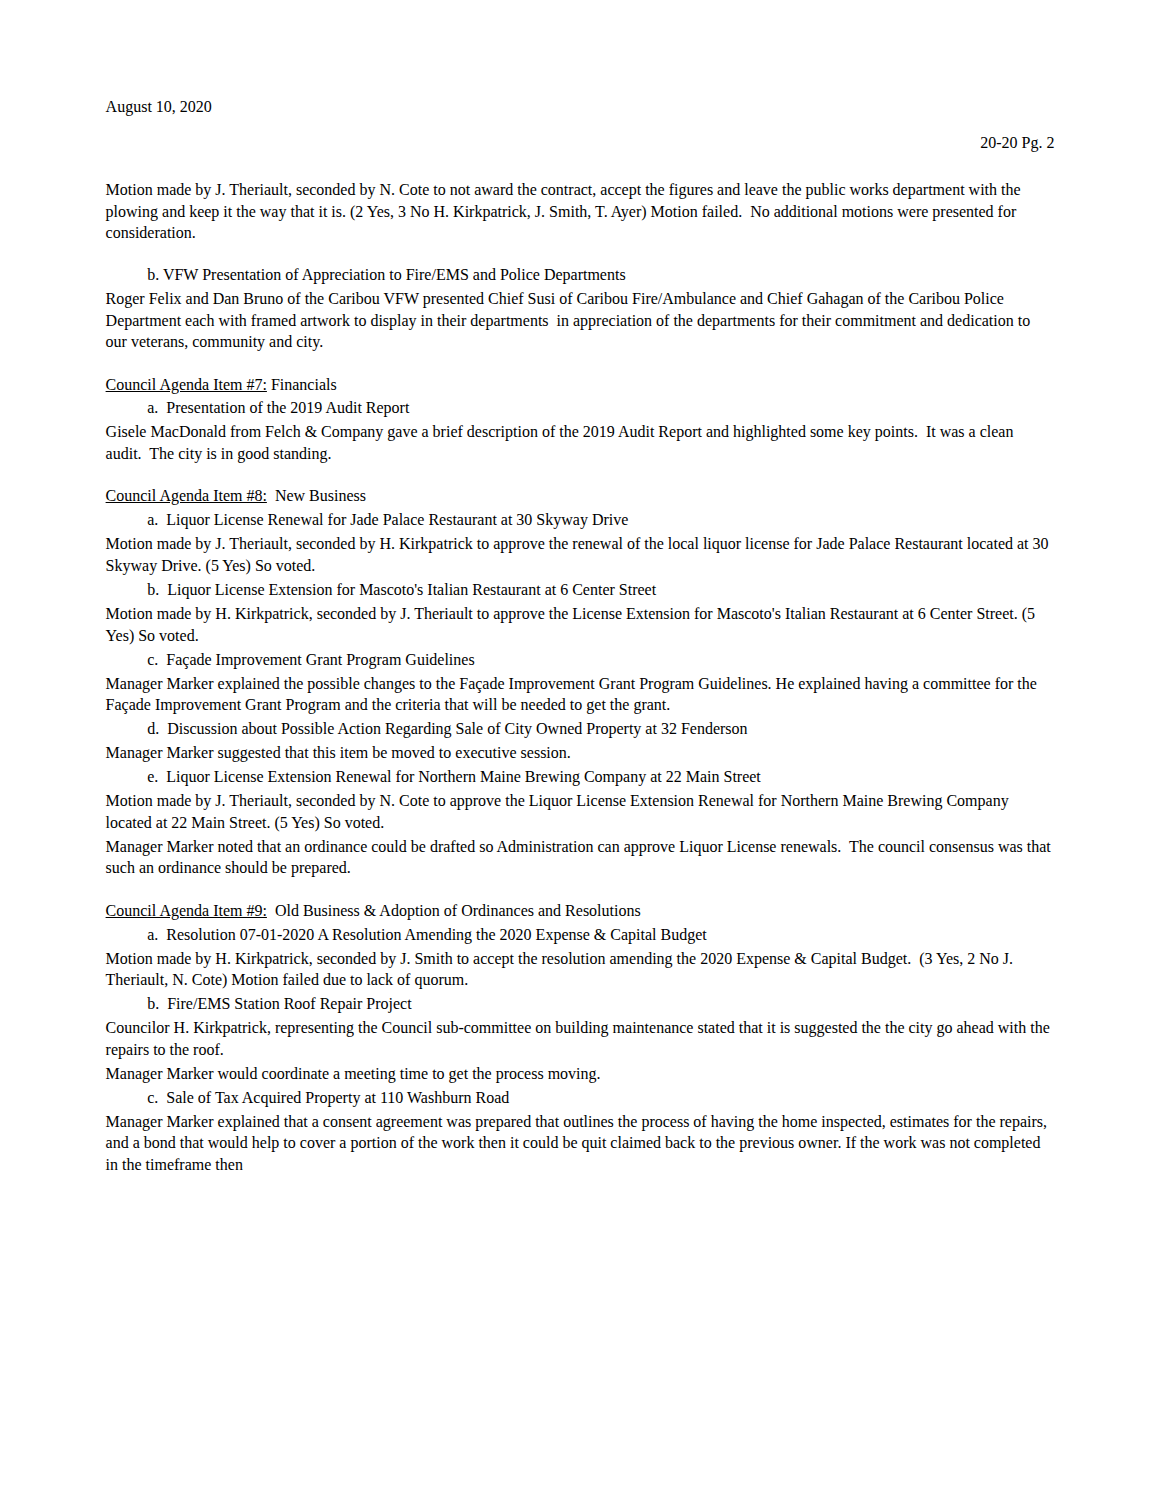August 10, 2020
20-20 Pg. 2
Motion made by J. Theriault, seconded by N. Cote to not award the contract, accept the figures and leave the public works department with the plowing and keep it the way that it is. (2 Yes, 3 No H. Kirkpatrick, J. Smith, T. Ayer) Motion failed. No additional motions were presented for consideration.
b. VFW Presentation of Appreciation to Fire/EMS and Police Departments
Roger Felix and Dan Bruno of the Caribou VFW presented Chief Susi of Caribou Fire/Ambulance and Chief Gahagan of the Caribou Police Department each with framed artwork to display in their departments in appreciation of the departments for their commitment and dedication to our veterans, community and city.
Council Agenda Item #7: Financials
a. Presentation of the 2019 Audit Report
Gisele MacDonald from Felch & Company gave a brief description of the 2019 Audit Report and highlighted some key points. It was a clean audit. The city is in good standing.
Council Agenda Item #8: New Business
a. Liquor License Renewal for Jade Palace Restaurant at 30 Skyway Drive
Motion made by J. Theriault, seconded by H. Kirkpatrick to approve the renewal of the local liquor license for Jade Palace Restaurant located at 30 Skyway Drive. (5 Yes) So voted.
b. Liquor License Extension for Mascoto's Italian Restaurant at 6 Center Street
Motion made by H. Kirkpatrick, seconded by J. Theriault to approve the License Extension for Mascoto's Italian Restaurant at 6 Center Street. (5 Yes) So voted.
c. Façade Improvement Grant Program Guidelines
Manager Marker explained the possible changes to the Façade Improvement Grant Program Guidelines. He explained having a committee for the Façade Improvement Grant Program and the criteria that will be needed to get the grant.
d. Discussion about Possible Action Regarding Sale of City Owned Property at 32 Fenderson
Manager Marker suggested that this item be moved to executive session.
e. Liquor License Extension Renewal for Northern Maine Brewing Company at 22 Main Street
Motion made by J. Theriault, seconded by N. Cote to approve the Liquor License Extension Renewal for Northern Maine Brewing Company located at 22 Main Street. (5 Yes) So voted.
Manager Marker noted that an ordinance could be drafted so Administration can approve Liquor License renewals. The council consensus was that such an ordinance should be prepared.
Council Agenda Item #9: Old Business & Adoption of Ordinances and Resolutions
a. Resolution 07-01-2020 A Resolution Amending the 2020 Expense & Capital Budget
Motion made by H. Kirkpatrick, seconded by J. Smith to accept the resolution amending the 2020 Expense & Capital Budget. (3 Yes, 2 No J. Theriault, N. Cote) Motion failed due to lack of quorum.
b. Fire/EMS Station Roof Repair Project
Councilor H. Kirkpatrick, representing the Council sub-committee on building maintenance stated that it is suggested the the city go ahead with the repairs to the roof.
Manager Marker would coordinate a meeting time to get the process moving.
c. Sale of Tax Acquired Property at 110 Washburn Road
Manager Marker explained that a consent agreement was prepared that outlines the process of having the home inspected, estimates for the repairs, and a bond that would help to cover a portion of the work then it could be quit claimed back to the previous owner. If the work was not completed in the timeframe then